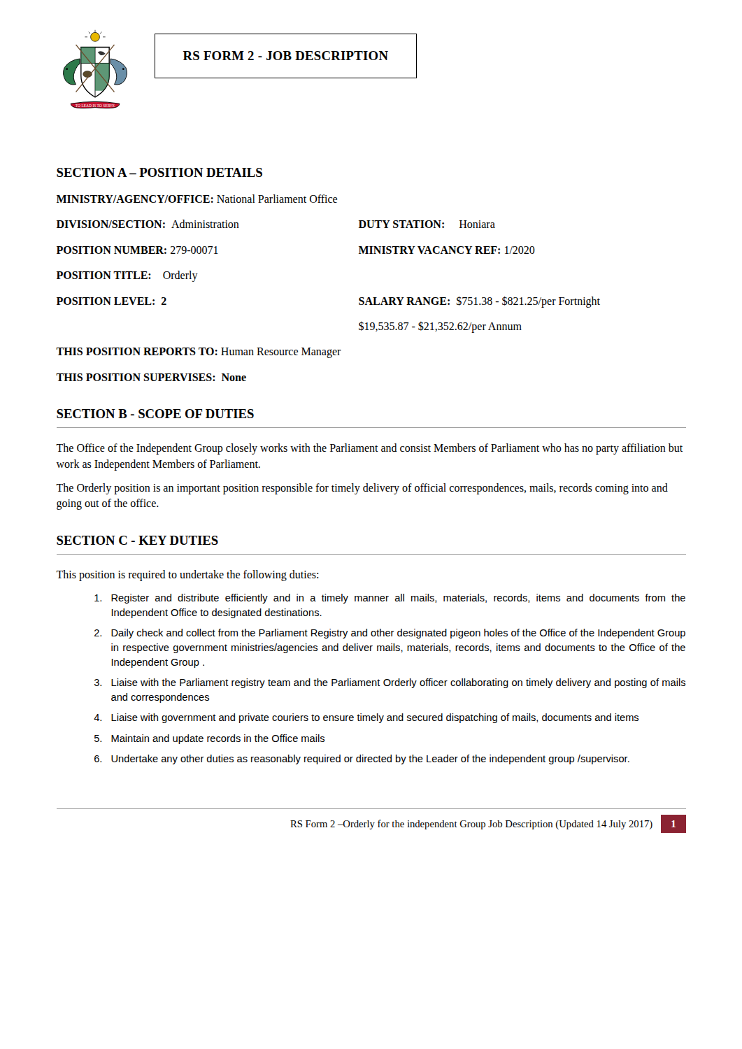TO LEAD IS TO SERVE
RS FORM 2 - JOB DESCRIPTION
SECTION A – POSITION DETAILS
MINISTRY/AGENCY/OFFICE: National Parliament Office
DIVISION/SECTION: Administration
DUTY STATION: Honiara
POSITION NUMBER: 279-00071
MINISTRY VACANCY REF: 1/2020
POSITION TITLE: Orderly
POSITION LEVEL: 2
SALARY RANGE: $751.38 - $821.25/per Fortnight
$19,535.87 - $21,352.62/per Annum
THIS POSITION REPORTS TO: Human Resource Manager
THIS POSITION SUPERVISES: None
SECTION B - SCOPE OF DUTIES
The Office of the Independent Group closely works with the Parliament and consist Members of Parliament who has no party affiliation but work as Independent Members of Parliament.
The Orderly position is an important position responsible for timely delivery of official correspondences, mails, records coming into and going out of the office.
SECTION C - KEY DUTIES
This position is required to undertake the following duties:
Register and distribute efficiently and in a timely manner all mails, materials, records, items and documents from the Independent Office to designated destinations.
Daily check and collect from the Parliament Registry and other designated pigeon holes of the Office of the Independent Group in respective government ministries/agencies and deliver mails, materials, records, items and documents to the Office of the Independent Group .
Liaise with the Parliament registry team and the Parliament Orderly officer collaborating on timely delivery and posting of mails and correspondences
Liaise with government and private couriers to ensure timely and secured dispatching of mails, documents and items
Maintain and update records in the Office mails
Undertake any other duties as reasonably required or directed by the Leader of the independent group /supervisor.
RS Form 2 –Orderly for the independent Group Job Description (Updated 14 July 2017) 1